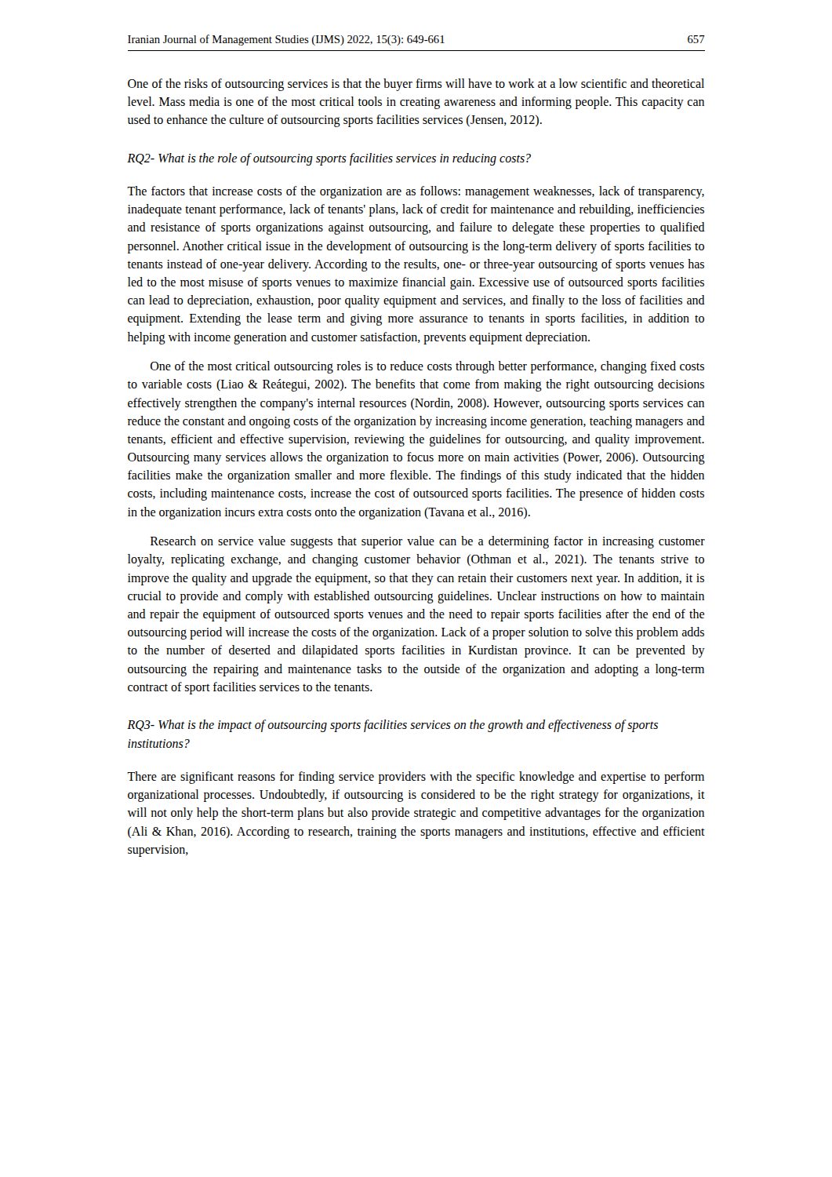Iranian Journal of Management Studies (IJMS) 2022, 15(3): 649-661 657
One of the risks of outsourcing services is that the buyer firms will have to work at a low scientific and theoretical level. Mass media is one of the most critical tools in creating awareness and informing people. This capacity can used to enhance the culture of outsourcing sports facilities services (Jensen, 2012).
RQ2- What is the role of outsourcing sports facilities services in reducing costs?
The factors that increase costs of the organization are as follows: management weaknesses, lack of transparency, inadequate tenant performance, lack of tenants' plans, lack of credit for maintenance and rebuilding, inefficiencies and resistance of sports organizations against outsourcing, and failure to delegate these properties to qualified personnel. Another critical issue in the development of outsourcing is the long-term delivery of sports facilities to tenants instead of one-year delivery. According to the results, one- or three-year outsourcing of sports venues has led to the most misuse of sports venues to maximize financial gain. Excessive use of outsourced sports facilities can lead to depreciation, exhaustion, poor quality equipment and services, and finally to the loss of facilities and equipment. Extending the lease term and giving more assurance to tenants in sports facilities, in addition to helping with income generation and customer satisfaction, prevents equipment depreciation.
One of the most critical outsourcing roles is to reduce costs through better performance, changing fixed costs to variable costs (Liao & Reátegui, 2002). The benefits that come from making the right outsourcing decisions effectively strengthen the company's internal resources (Nordin, 2008). However, outsourcing sports services can reduce the constant and ongoing costs of the organization by increasing income generation, teaching managers and tenants, efficient and effective supervision, reviewing the guidelines for outsourcing, and quality improvement. Outsourcing many services allows the organization to focus more on main activities (Power, 2006). Outsourcing facilities make the organization smaller and more flexible. The findings of this study indicated that the hidden costs, including maintenance costs, increase the cost of outsourced sports facilities. The presence of hidden costs in the organization incurs extra costs onto the organization (Tavana et al., 2016).
Research on service value suggests that superior value can be a determining factor in increasing customer loyalty, replicating exchange, and changing customer behavior (Othman et al., 2021). The tenants strive to improve the quality and upgrade the equipment, so that they can retain their customers next year. In addition, it is crucial to provide and comply with established outsourcing guidelines. Unclear instructions on how to maintain and repair the equipment of outsourced sports venues and the need to repair sports facilities after the end of the outsourcing period will increase the costs of the organization. Lack of a proper solution to solve this problem adds to the number of deserted and dilapidated sports facilities in Kurdistan province. It can be prevented by outsourcing the repairing and maintenance tasks to the outside of the organization and adopting a long-term contract of sport facilities services to the tenants.
RQ3- What is the impact of outsourcing sports facilities services on the growth and effectiveness of sports institutions?
There are significant reasons for finding service providers with the specific knowledge and expertise to perform organizational processes. Undoubtedly, if outsourcing is considered to be the right strategy for organizations, it will not only help the short-term plans but also provide strategic and competitive advantages for the organization (Ali & Khan, 2016). According to research, training the sports managers and institutions, effective and efficient supervision,